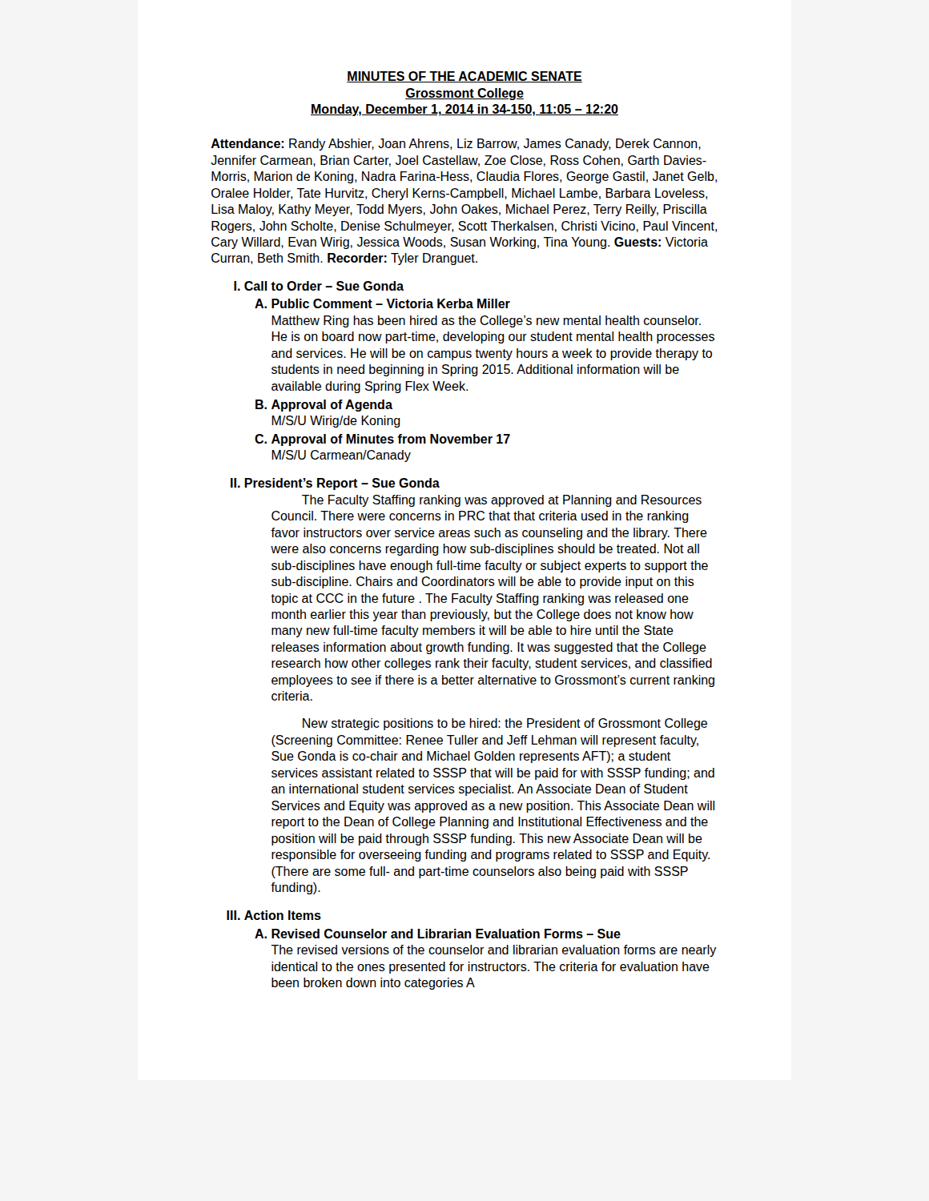MINUTES OF THE ACADEMIC SENATE
Grossmont College
Monday, December 1, 2014 in 34-150, 11:05 – 12:20
Attendance: Randy Abshier, Joan Ahrens, Liz Barrow, James Canady, Derek Cannon, Jennifer Carmean, Brian Carter, Joel Castellaw, Zoe Close, Ross Cohen, Garth Davies-Morris, Marion de Koning, Nadra Farina-Hess, Claudia Flores, George Gastil, Janet Gelb, Oralee Holder, Tate Hurvitz, Cheryl Kerns-Campbell, Michael Lambe, Barbara Loveless, Lisa Maloy, Kathy Meyer, Todd Myers, John Oakes, Michael Perez, Terry Reilly, Priscilla Rogers, John Scholte, Denise Schulmeyer, Scott Therkalsen, Christi Vicino, Paul Vincent, Cary Willard, Evan Wirig, Jessica Woods, Susan Working, Tina Young. Guests: Victoria Curran, Beth Smith. Recorder: Tyler Dranguet.
Call to Order – Sue Gonda
Public Comment – Victoria Kerba Miller
Matthew Ring has been hired as the College’s new mental health counselor. He is on board now part-time, developing our student mental health processes and services. He will be on campus twenty hours a week to provide therapy to students in need beginning in Spring 2015. Additional information will be available during Spring Flex Week.
Approval of Agenda
M/S/U Wirig/de Koning
Approval of Minutes from November 17
M/S/U Carmean/Canady
President’s Report – Sue Gonda
The Faculty Staffing ranking was approved at Planning and Resources Council. There were concerns in PRC that that criteria used in the ranking favor instructors over service areas such as counseling and the library. There were also concerns regarding how sub-disciplines should be treated. Not all sub-disciplines have enough full-time faculty or subject experts to support the sub-discipline. Chairs and Coordinators will be able to provide input on this topic at CCC in the future . The Faculty Staffing ranking was released one month earlier this year than previously, but the College does not know how many new full-time faculty members it will be able to hire until the State releases information about growth funding. It was suggested that the College research how other colleges rank their faculty, student services, and classified employees to see if there is a better alternative to Grossmont’s current ranking criteria.
New strategic positions to be hired: the President of Grossmont College (Screening Committee: Renee Tuller and Jeff Lehman will represent faculty, Sue Gonda is co-chair and Michael Golden represents AFT); a student services assistant related to SSSP that will be paid for with SSSP funding; and an international student services specialist. An Associate Dean of Student Services and Equity was approved as a new position. This Associate Dean will report to the Dean of College Planning and Institutional Effectiveness and the position will be paid through SSSP funding. This new Associate Dean will be responsible for overseeing funding and programs related to SSSP and Equity. (There are some full- and part-time counselors also being paid with SSSP funding).
Action Items
Revised Counselor and Librarian Evaluation Forms – Sue
The revised versions of the counselor and librarian evaluation forms are nearly identical to the ones presented for instructors. The criteria for evaluation have been broken down into categories A